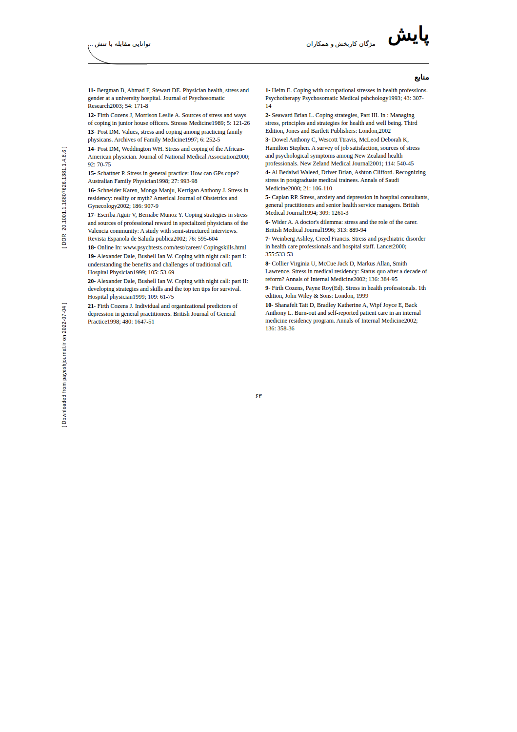[ DOR: 20.1001.1.16807626.1381.1.4.8.6 ]
[ Downloaded from payeshjournal.ir on 2022-07-04 ]
پایش
مژگان کاربخش و همکاران
توانایی مقابله با تنش ...
منابع
11- Bergman B, Ahmad F, Stewart DE. Physician health, stress and gender at a university hospital. Journal of Psychosomatic Research2003; 54: 171-8
12- Firth Cozens J, Morrison Leslie A. Sources of stress and ways of coping in junior house officers. Stresss Medicine1989; 5: 121-26
13- Post DM. Values, stress and coping among practicing family physicans. Archives of Family Medicine1997; 6: 252-5
14- Post DM, Weddington WH. Stress and coping of the African-American physician. Journal of National Medical Association2000; 92: 70-75
15- Schattner P. Stress in general practice: How can GPs cope? Australian Family Physician1998; 27: 993-98
16- Schneider Karen, Monga Manju, Kerrigan Anthony J. Stress in residency: reality or myth? Americal Journal of Obstetrics and Gynecology2002; 186: 907-9
17- Escriba Aguir V, Bernabe Munoz Y. Coping strategies in stress and sources of professional reward in specialized physicians of the Valencia community: A study with semi-structured interviews. Revista Espanola de Saluda publica2002; 76: 595-604
18- Online In: www.psychtests.com/test/career/ Copingskills.html
19- Alexander Dale, Bushell Ian W. Coping with night call: part I: understanding the benefits and challenges of traditional call. Hospital Physician1999; 105: 53-69
20- Alexander Dale, Bushell Ian W. Coping with night call: part II: developing strategies and skills and the top ten tips for survival. Hospital physician1999; 109: 61-75
21- Firth Cozens J. Individual and organizational predictors of depression in general practitioners. British Journal of General Practice1998; 480: 1647-51
1- Heim E. Coping with occupational stresses in health professions. Psychotherapy Psychosomatic Medical pshchology1993; 43: 307-14
2- Seaward Brian L. Coping strategies, Part III. In : Managing stress, principles and strategies for health and well being. Third Edition, Jones and Bartlett Publishers: London,2002
3- Dowel Anthony C, Wescott Ttravis, McLeod Deborah K, Hamilton Stephen. A survey of job satisfaction, sources of stress and psychological symptoms among New Zealand health professionals. New Zeland Medical Journal2001; 114: 540-45
4- Al Bedaiwi Waleed, Driver Brian, Ashton Clifford. Recognizing stress in postgraduate medical trainees. Annals of Saudi Medicine2000; 21: 106-110
5- Caplan RP. Stress, anxiety and depression in hospital consultants, general practitioners and senior health service managers. British Medical Journal1994; 309: 1261-3
6- Wider A. A doctor's dilemma: stress and the role of the carer. British Medical Journal1996; 313: 889-94
7- Weinberg Ashley, Creed Francis. Stress and psychiatric disorder in health care professionals and hospital staff. Lancet2000; 355:533-53
8- Collier Virginia U, McCue Jack D, Markus Allan, Smith Lawrence. Stress in medical residency: Status quo after a decade of reform? Annals of Internal Medicine2002; 136: 384-95
9- Firth Cozens, Payne Roy(Ed). Stress in health professionals. 1th edition, John Wiley & Sons: London, 1999
10- Shanafelt Tait D, Bradley Katherine A, Wipf Joyce E, Back Anthony L. Burn-out and self-reported patient care in an internal medicine residency program. Annals of Internal Medicine2002; 136: 358-36
۶۳